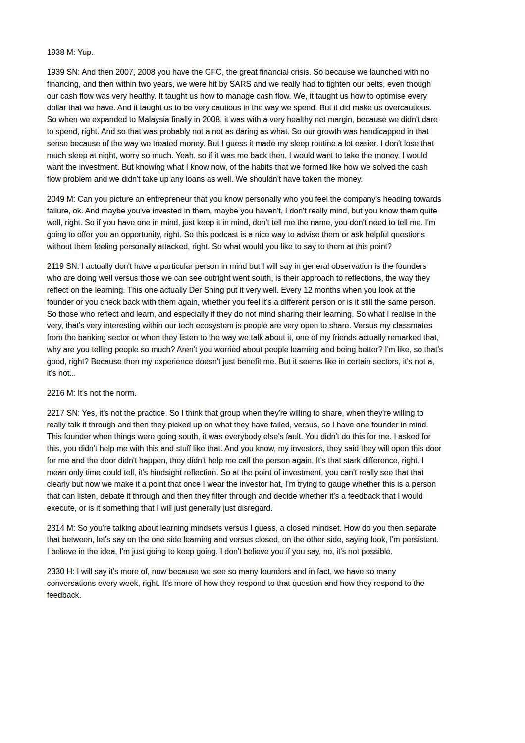1938 M: Yup.
1939 SN: And then 2007, 2008 you have the GFC, the great financial crisis. So because we launched with no financing, and then within two years, we were hit by SARS and we really had to tighten our belts, even though our cash flow was very healthy. It taught us how to manage cash flow. We, it taught us how to optimise every dollar that we have. And it taught us to be very cautious in the way we spend. But it did make us overcautious. So when we expanded to Malaysia finally in 2008, it was with a very healthy net margin, because we didn't dare to spend, right. And so that was probably not a not as daring as what. So our growth was handicapped in that sense because of the way we treated money. But I guess it made my sleep routine a lot easier. I don't lose that much sleep at night, worry so much. Yeah, so if it was me back then, I would want to take the money, I would want the investment. But knowing what I know now, of the habits that we formed like how we solved the cash flow problem and we didn't take up any loans as well. We shouldn't have taken the money.
2049 M: Can you picture an entrepreneur that you know personally who you feel the company's heading towards failure, ok. And maybe you've invested in them, maybe you haven't, I don't really mind, but you know them quite well, right. So if you have one in mind, just keep it in mind, don't tell me the name, you don't need to tell me. I'm going to offer you an opportunity, right. So this podcast is a nice way to advise them or ask helpful questions without them feeling personally attacked, right. So what would you like to say to them at this point?
2119 SN: I actually don't have a particular person in mind but I will say in general observation is the founders who are doing well versus those we can see outright went south, is their approach to reflections, the way they reflect on the learning. This one actually Der Shing put it very well. Every 12 months when you look at the founder or you check back with them again, whether you feel it's a different person or is it still the same person. So those who reflect and learn, and especially if they do not mind sharing their learning. So what I realise in the very, that's very interesting within our tech ecosystem is people are very open to share. Versus my classmates from the banking sector or when they listen to the way we talk about it, one of my friends actually remarked that, why are you telling people so much? Aren't you worried about people learning and being better? I'm like, so that's good, right? Because then my experience doesn't just benefit me. But it seems like in certain sectors, it's not a, it's not...
2216 M: It's not the norm.
2217 SN: Yes, it's not the practice. So I think that group when they're willing to share, when they're willing to really talk it through and then they picked up on what they have failed, versus, so I have one founder in mind. This founder when things were going south, it was everybody else's fault. You didn't do this for me. I asked for this, you didn't help me with this and stuff like that. And you know, my investors, they said they will open this door for me and the door didn't happen, they didn't help me call the person again. It's that stark difference, right. I mean only time could tell, it's hindsight reflection. So at the point of investment, you can't really see that that clearly but now we make it a point that once I wear the investor hat, I'm trying to gauge whether this is a person that can listen, debate it through and then they filter through and decide whether it's a feedback that I would execute, or is it something that I will just generally just disregard.
2314 M: So you're talking about learning mindsets versus I guess, a closed mindset. How do you then separate that between, let's say on the one side learning and versus closed, on the other side, saying look, I'm persistent. I believe in the idea, I'm just going to keep going. I don't believe you if you say, no, it's not possible.
2330 H: I will say it's more of, now because we see so many founders and in fact, we have so many conversations every week, right. It's more of how they respond to that question and how they respond to the feedback.